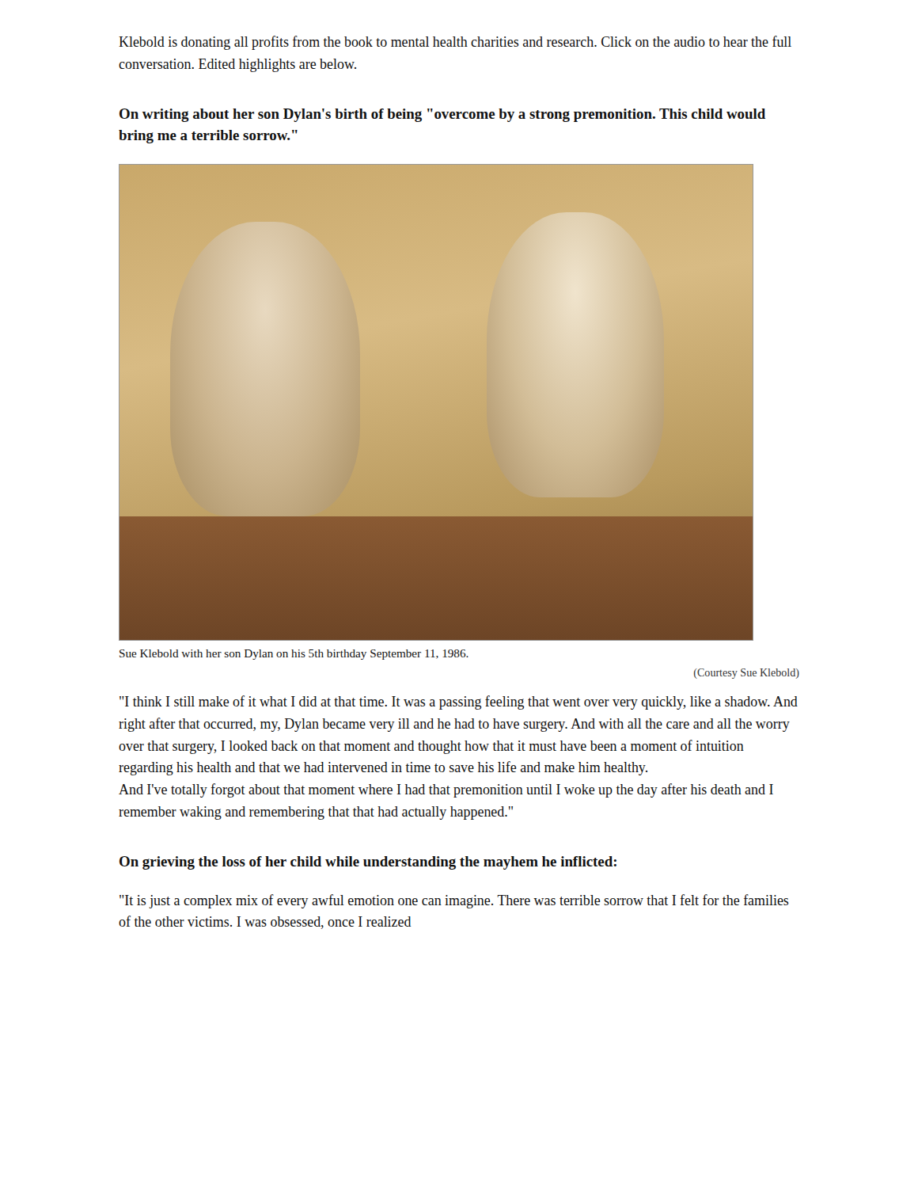Klebold is donating all profits from the book to mental health charities and research. Click on the audio to hear the full conversation. Edited highlights are below.
On writing about her son Dylan's birth of being "overcome by a strong premonition. This child would bring me a terrible sorrow."
Sue Klebold with her son Dylan on his 5th birthday September 11, 1986.
(Courtesy Sue Klebold)
"I think I still make of it what I did at that time. It was a passing feeling that went over very quickly, like a shadow. And right after that occurred, my, Dylan became very ill and he had to have surgery. And with all the care and all the worry over that surgery, I looked back on that moment and thought how that it must have been a moment of intuition regarding his health and that we had intervened in time to save his life and make him healthy.
And I've totally forgot about that moment where I had that premonition until I woke up the day after his death and I remember waking and remembering that that had actually happened."
On grieving the loss of her child while understanding the mayhem he inflicted:
"It is just a complex mix of every awful emotion one can imagine. There was terrible sorrow that I felt for the families of the other victims. I was obsessed, once I realized